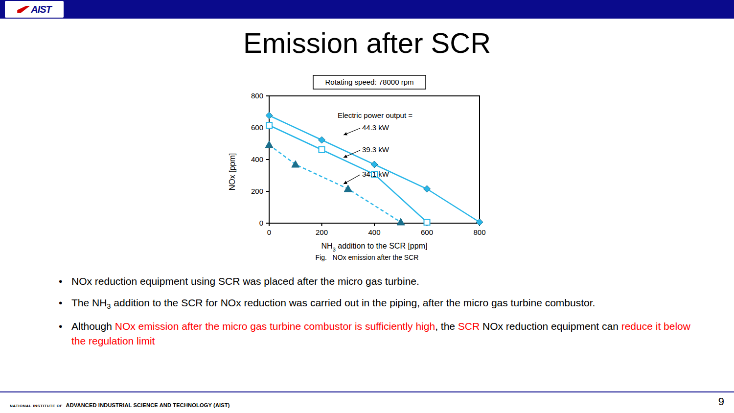AIST
Emission after SCR
0 200 400 600 800 0 200 400 600 800 NOx [ppm] NH3 addition to the SCR [ppm] Rotating speed: 78000 rpm Electric power output = 44.3 kW 39.3 kW 34.1 kW
Fig. NOx emission after the SCR
NOx reduction equipment using SCR was placed after the micro gas turbine.
The NH3 addition to the SCR for NOx reduction was carried out in the piping, after the micro gas turbine combustor.
Although NOx emission after the micro gas turbine combustor is sufficiently high, the SCR NOx reduction equipment can reduce it below the regulation limit
NATIONAL INSTITUTE OF ADVANCED INDUSTRIAL SCIENCE AND TECHNOLOGY (AIST)
9